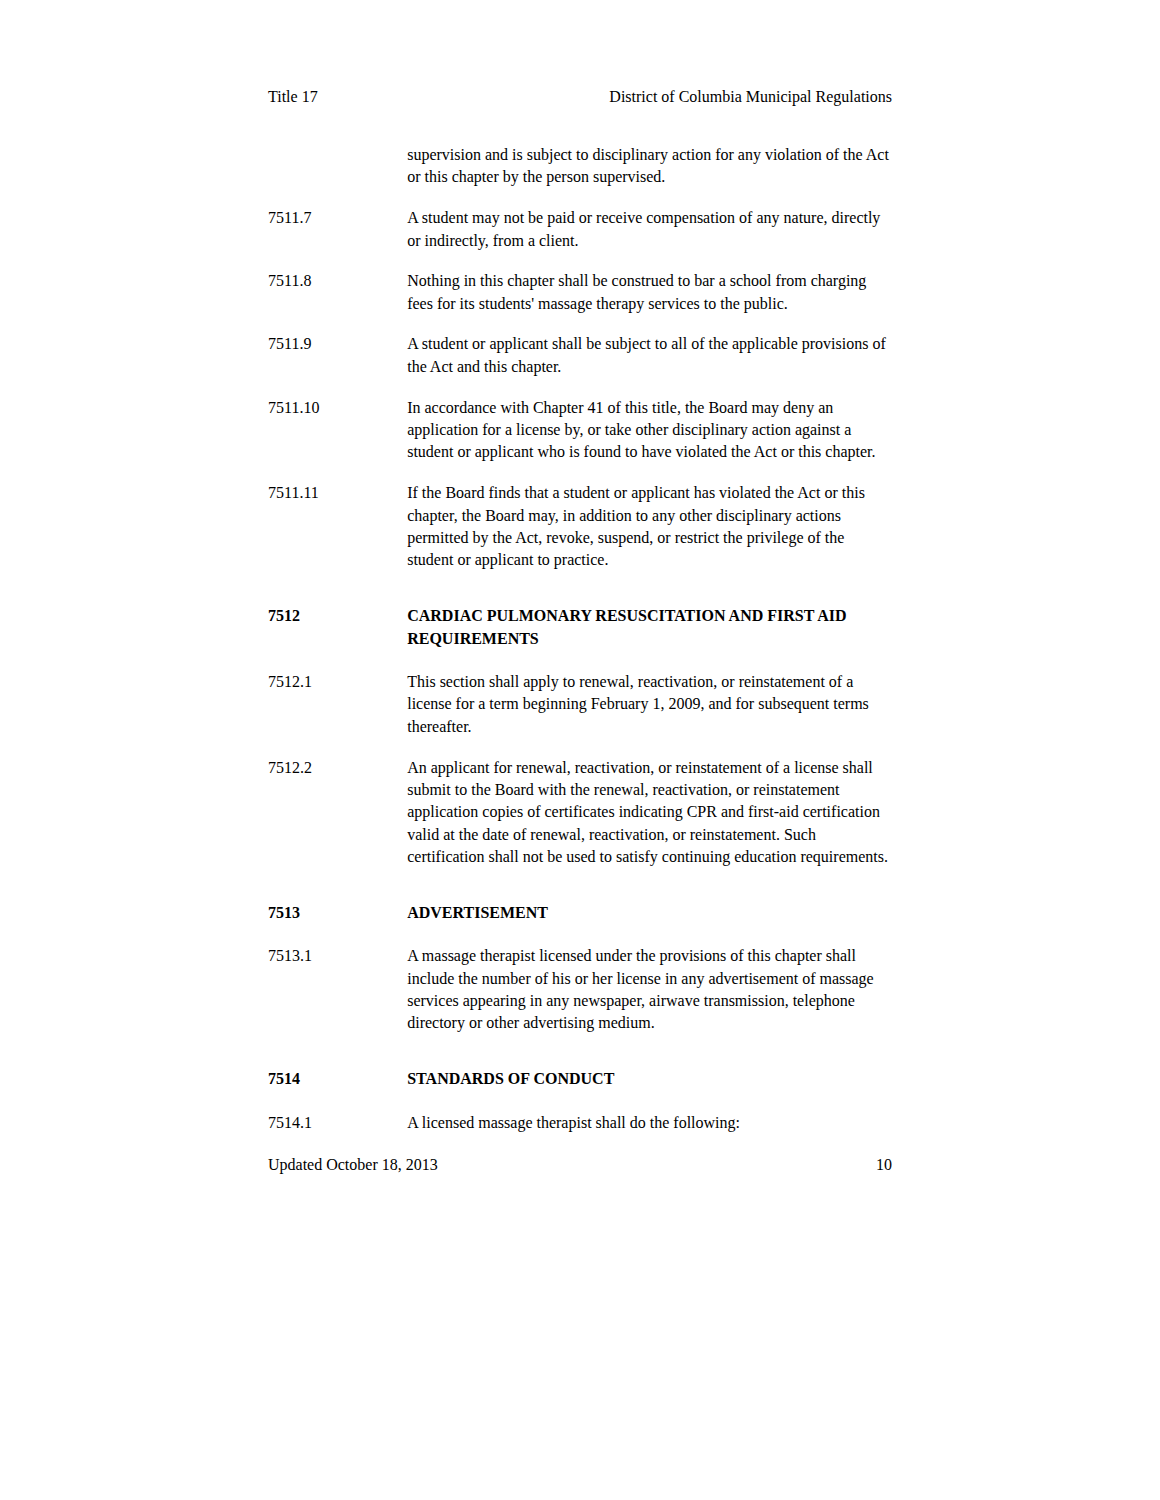Title 17
District of Columbia Municipal Regulations
supervision and is subject to disciplinary action for any violation of the Act or this chapter by the person supervised.
7511.7
A student may not be paid or receive compensation of any nature, directly or indirectly, from a client.
7511.8
Nothing in this chapter shall be construed to bar a school from charging fees for its students' massage therapy services to the public.
7511.9
A student or applicant shall be subject to all of the applicable provisions of the Act and this chapter.
7511.10
In accordance with Chapter 41 of this title, the Board may deny an application for a license by, or take other disciplinary action against a student or applicant who is found to have violated the Act or this chapter.
7511.11
If the Board finds that a student or applicant has violated the Act or this chapter, the Board may, in addition to any other disciplinary actions permitted by the Act, revoke, suspend, or restrict the privilege of the student or applicant to practice.
7512
CARDIAC PULMONARY RESUSCITATION AND FIRST AID REQUIREMENTS
7512.1
This section shall apply to renewal, reactivation, or reinstatement of a license for a term beginning February 1, 2009, and for subsequent terms thereafter.
7512.2
An applicant for renewal, reactivation, or reinstatement of a license shall submit to the Board with the renewal, reactivation, or reinstatement application copies of certificates indicating CPR and first-aid certification valid at the date of renewal, reactivation, or reinstatement. Such certification shall not be used to satisfy continuing education requirements.
7513
ADVERTISEMENT
7513.1
A massage therapist licensed under the provisions of this chapter shall include the number of his or her license in any advertisement of massage services appearing in any newspaper, airwave transmission, telephone directory or other advertising medium.
7514
STANDARDS OF CONDUCT
7514.1
A licensed massage therapist shall do the following:
Updated October 18, 2013
10